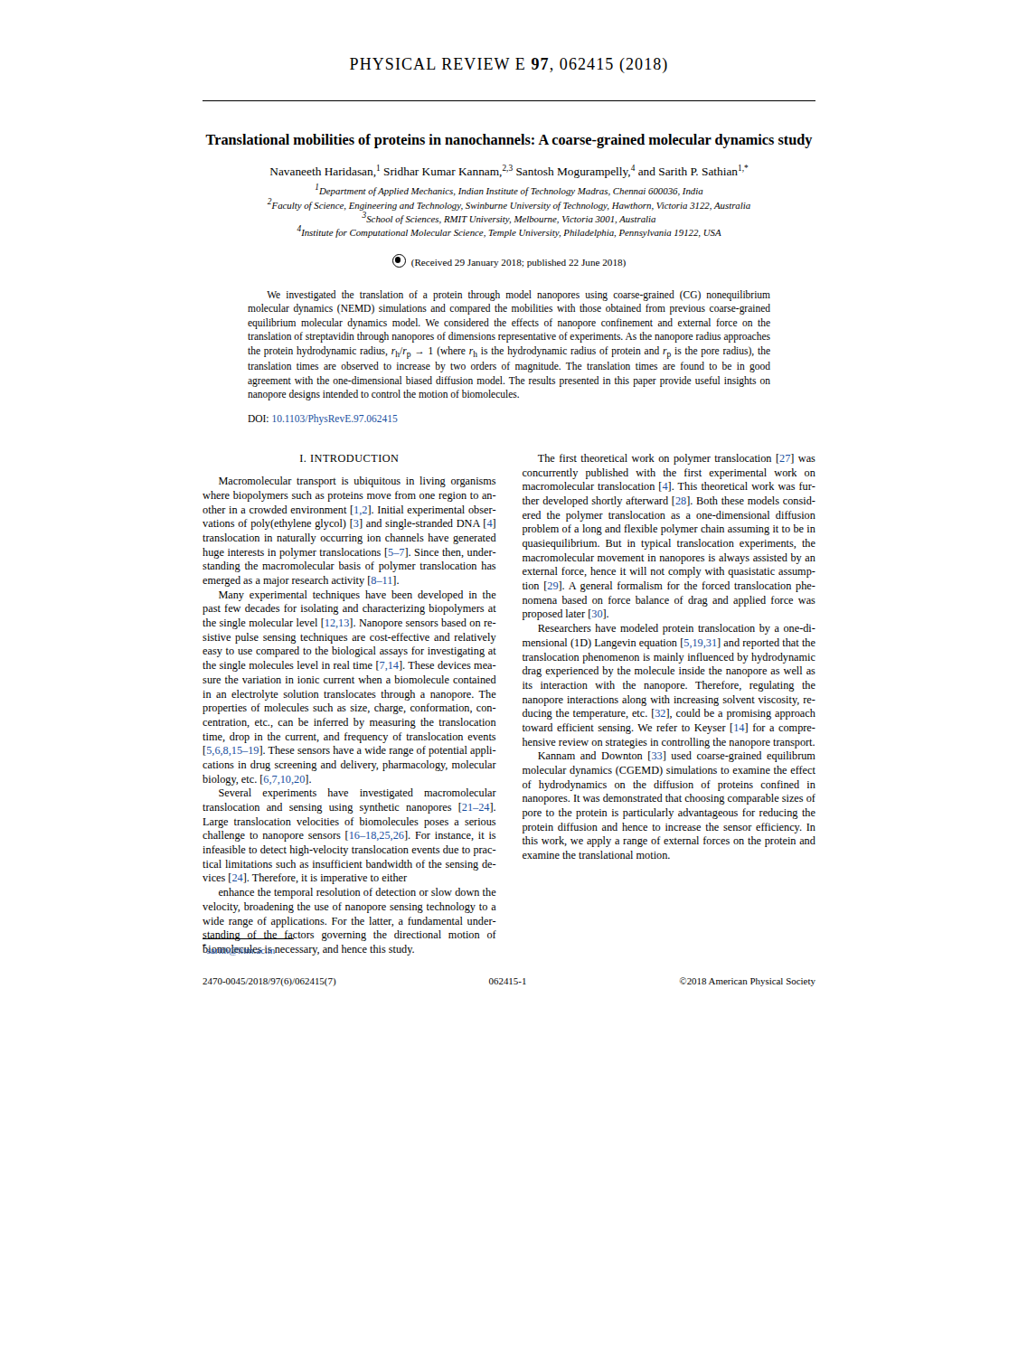PHYSICAL REVIEW E 97, 062415 (2018)
Translational mobilities of proteins in nanochannels: A coarse-grained molecular dynamics study
Navaneeth Haridasan,1 Sridhar Kumar Kannam,2,3 Santosh Mogurampelly,4 and Sarith P. Sathian1,*
1Department of Applied Mechanics, Indian Institute of Technology Madras, Chennai 600036, India
2Faculty of Science, Engineering and Technology, Swinburne University of Technology, Hawthorn, Victoria 3122, Australia
3School of Sciences, RMIT University, Melbourne, Victoria 3001, Australia
4Institute for Computational Molecular Science, Temple University, Philadelphia, Pennsylvania 19122, USA
(Received 29 January 2018; published 22 June 2018)
We investigated the translation of a protein through model nanopores using coarse-grained (CG) nonequilibrium molecular dynamics (NEMD) simulations and compared the mobilities with those obtained from previous coarse-grained equilibrium molecular dynamics model. We considered the effects of nanopore confinement and external force on the translation of streptavidin through nanopores of dimensions representative of experiments. As the nanopore radius approaches the protein hydrodynamic radius, rh/rp → 1 (where rh is the hydrodynamic radius of protein and rp is the pore radius), the translation times are observed to increase by two orders of magnitude. The translation times are found to be in good agreement with the one-dimensional biased diffusion model. The results presented in this paper provide useful insights on nanopore designs intended to control the motion of biomolecules.
DOI: 10.1103/PhysRevE.97.062415
I. INTRODUCTION
Macromolecular transport is ubiquitous in living organisms where biopolymers such as proteins move from one region to another in a crowded environment [1,2]. Initial experimental observations of poly(ethylene glycol) [3] and single-stranded DNA [4] translocation in naturally occurring ion channels have generated huge interests in polymer translocations [5–7]. Since then, understanding the macromolecular basis of polymer translocation has emerged as a major research activity [8–11].
Many experimental techniques have been developed in the past few decades for isolating and characterizing biopolymers at the single molecular level [12,13]. Nanopore sensors based on resistive pulse sensing techniques are cost-effective and relatively easy to use compared to the biological assays for investigating at the single molecules level in real time [7,14]. These devices measure the variation in ionic current when a biomolecule contained in an electrolyte solution translocates through a nanopore. The properties of molecules such as size, charge, conformation, concentration, etc., can be inferred by measuring the translocation time, drop in the current, and frequency of translocation events [5,6,8,15–19]. These sensors have a wide range of potential applications in drug screening and delivery, pharmacology, molecular biology, etc. [6,7,10,20].
Several experiments have investigated macromolecular translocation and sensing using synthetic nanopores [21–24]. Large translocation velocities of biomolecules poses a serious challenge to nanopore sensors [16–18,25,26]. For instance, it is infeasible to detect high-velocity translocation events due to practical limitations such as insufficient bandwidth of the sensing devices [24]. Therefore, it is imperative to either
enhance the temporal resolution of detection or slow down the velocity, broadening the use of nanopore sensing technology to a wide range of applications. For the latter, a fundamental understanding of the factors governing the directional motion of biomolecules is necessary, and hence this study.
The first theoretical work on polymer translocation [27] was concurrently published with the first experimental work on macromolecular translocation [4]. This theoretical work was further developed shortly afterward [28]. Both these models considered the polymer translocation as a one-dimensional diffusion problem of a long and flexible polymer chain assuming it to be in quasiequilibrium. But in typical translocation experiments, the macromolecular movement in nanopores is always assisted by an external force, hence it will not comply with quasistatic assumption [29]. A general formalism for the forced translocation phenomena based on force balance of drag and applied force was proposed later [30].
Researchers have modeled protein translocation by a one-dimensional (1D) Langevin equation [5,19,31] and reported that the translocation phenomenon is mainly influenced by hydrodynamic drag experienced by the molecule inside the nanopore as well as its interaction with the nanopore. Therefore, regulating the nanopore interactions along with increasing solvent viscosity, reducing the temperature, etc. [32], could be a promising approach toward efficient sensing. We refer to Keyser [14] for a comprehensive review on strategies in controlling the nanopore transport.
Kannam and Downton [33] used coarse-grained equilibrum molecular dynamics (CGEMD) simulations to examine the effect of hydrodynamics on the diffusion of proteins confined in nanopores. It was demonstrated that choosing comparable sizes of pore to the protein is particularly advantageous for reducing the protein diffusion and hence to increase the sensor efficiency. In this work, we apply a range of external forces on the protein and examine the translational motion.
*sarith@iitm.ac.in
2470-0045/2018/97(6)/062415(7) 062415-1 ©2018 American Physical Society